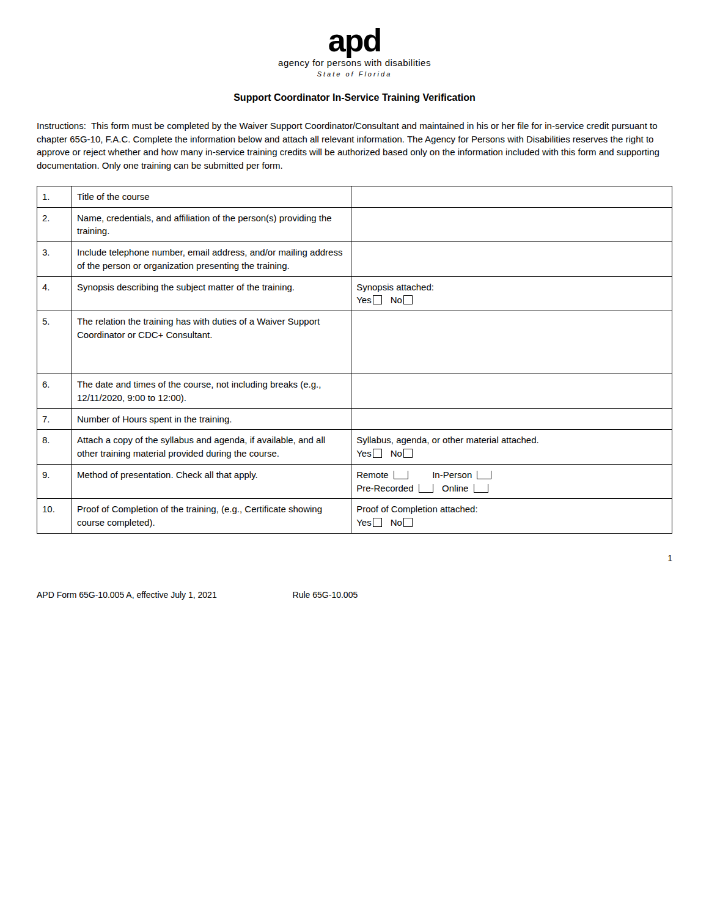apd
agency for persons with disabilities
State of Florida
Support Coordinator In-Service Training Verification
Instructions: This form must be completed by the Waiver Support Coordinator/Consultant and maintained in his or her file for in-service credit pursuant to chapter 65G-10, F.A.C. Complete the information below and attach all relevant information. The Agency for Persons with Disabilities reserves the right to approve or reject whether and how many in-service training credits will be authorized based only on the information included with this form and supporting documentation. Only one training can be submitted per form.
| 1. | Title of the course | |
| 2. | Name, credentials, and affiliation of the person(s) providing the training. | |
| 3. | Include telephone number, email address, and/or mailing address of the person or organization presenting the training. | |
| 4. | Synopsis describing the subject matter of the training. | Synopsis attached: Yes No |
| 5. | The relation the training has with duties of a Waiver Support Coordinator or CDC+ Consultant. | |
| 6. | The date and times of the course, not including breaks (e.g., 12/11/2020, 9:00 to 12:00). | |
| 7. | Number of Hours spent in the training. | |
| 8. | Attach a copy of the syllabus and agenda, if available, and all other training material provided during the course. | Syllabus, agenda, or other material attached. Yes No |
| 9. | Method of presentation. Check all that apply. | Remote In-Person Pre-Recorded Online |
| 10. | Proof of Completion of the training, (e.g., Certificate showing course completed). | Proof of Completion attached: Yes No |
1
APD Form 65G-10.005 A, effective July 1, 2021 Rule 65G-10.005